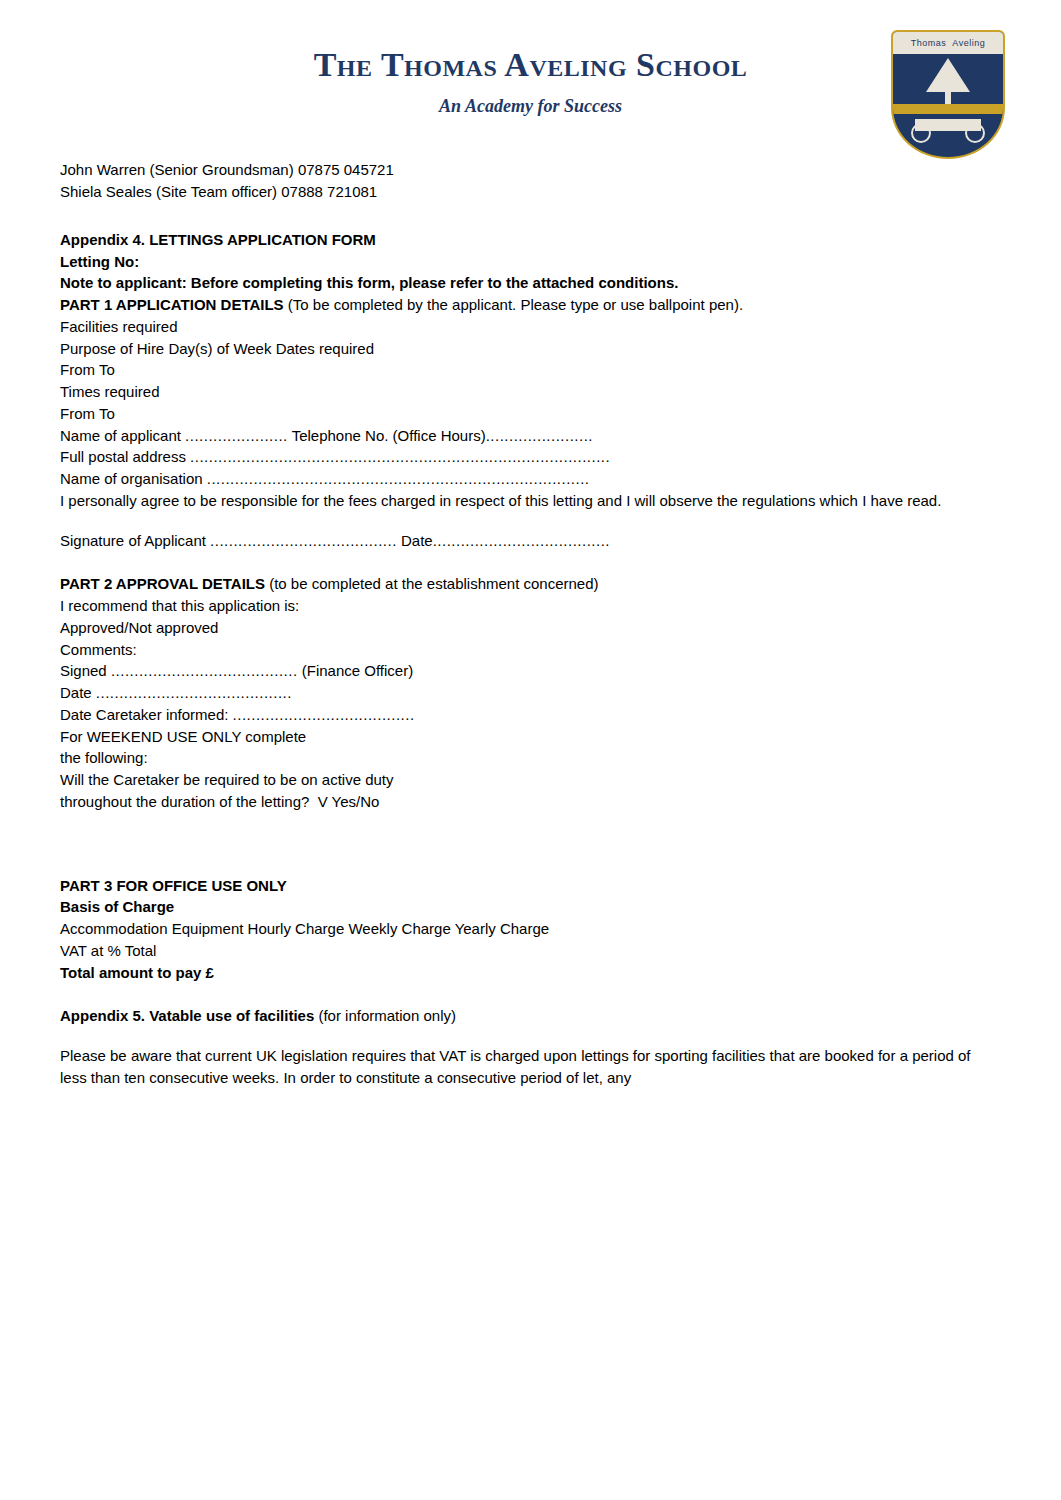The Thomas Aveling School
An Academy for Success
Thomas Aveling
John Warren (Senior Groundsman) 07875 045721
Shiela Seales (Site Team officer) 07888 721081
Appendix 4. LETTINGS APPLICATION FORM
Letting No:
Note to applicant: Before completing this form, please refer to the attached conditions.
PART 1 APPLICATION DETAILS (To be completed by the applicant. Please type or use ballpoint pen).
Facilities required
Purpose of Hire Day(s) of Week Dates required
From To
Times required
From To
Name of applicant ...................... Telephone No. (Office Hours).......................
Full postal address ..........................................................................................
Name of organisation ..................................................................................
I personally agree to be responsible for the fees charged in respect of this letting and I will observe the regulations which I have read.
Signature of Applicant ........................................ Date......................................
PART 2 APPROVAL DETAILS (to be completed at the establishment concerned)
I recommend that this application is:
Approved/Not approved
Comments:
Signed ........................................ (Finance Officer)
Date ..........................................
Date Caretaker informed: .......................................
For WEEKEND USE ONLY complete
the following:
Will the Caretaker be required to be on active duty
throughout the duration of the letting? V Yes/No
PART 3 FOR OFFICE USE ONLY
Basis of Charge
Accommodation Equipment Hourly Charge Weekly Charge Yearly Charge
VAT at % Total
Total amount to pay £
Appendix 5. Vatable use of facilities (for information only)
Please be aware that current UK legislation requires that VAT is charged upon lettings for sporting facilities that are booked for a period of less than ten consecutive weeks. In order to constitute a consecutive period of let, any